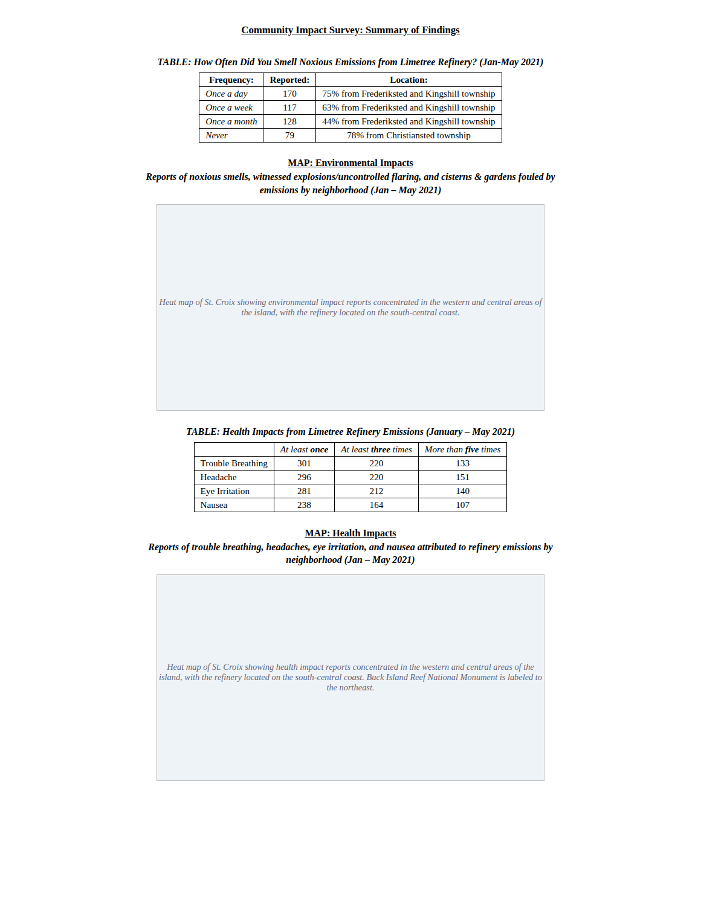Community Impact Survey: Summary of Findings
TABLE: How Often Did You Smell Noxious Emissions from Limetree Refinery? (Jan-May 2021)
| Frequency: | Reported: | Location: |
| --- | --- | --- |
| Once a day | 170 | 75% from Frederiksted and Kingshill township |
| Once a week | 117 | 63% from Frederiksted and Kingshill township |
| Once a month | 128 | 44% from Frederiksted and Kingshill township |
| Never | 79 | 78% from Christiansted township |
MAP: Environmental Impacts
Reports of noxious smells, witnessed explosions/uncontrolled flaring, and cisterns & gardens fouled by emissions by neighborhood (Jan – May 2021)
Heat map of St. Croix showing environmental impact reports concentrated in the western and central areas of the island, with the refinery located on the south-central coast.
TABLE: Health Impacts from Limetree Refinery Emissions (January – May 2021)
| | At least once | At least three times | More than five times |
| --- | --- | --- | --- |
| Trouble Breathing | 301 | 220 | 133 |
| Headache | 296 | 220 | 151 |
| Eye Irritation | 281 | 212 | 140 |
| Nausea | 238 | 164 | 107 |
MAP: Health Impacts
Reports of trouble breathing, headaches, eye irritation, and nausea attributed to refinery emissions by neighborhood (Jan – May 2021)
Heat map of St. Croix showing health impact reports concentrated in the western and central areas of the island, with the refinery located on the south-central coast. Buck Island Reef National Monument is labeled to the northeast.